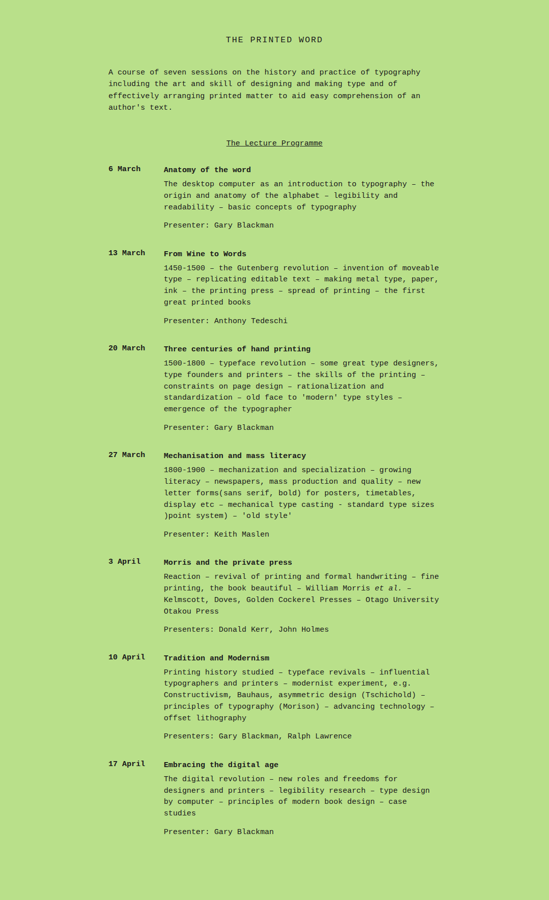THE PRINTED WORD
A course of seven sessions on the history and practice of typography including the art and skill of designing and making type and of effectively arranging printed matter to aid easy comprehension of an author's text.
The Lecture Programme
6 March
Anatomy of the word
The desktop computer as an introduction to typography – the origin and anatomy of the alphabet – legibility and readability – basic concepts of typography
Presenter: Gary Blackman
13 March
From Wine to Words
1450-1500 – the Gutenberg revolution – invention of moveable type – replicating editable text – making metal type, paper, ink – the printing press – spread of printing – the first great printed books
Presenter: Anthony Tedeschi
20 March
Three centuries of hand printing
1500-1800 – typeface revolution – some great type designers, type founders and printers – the skills of the printing – constraints on page design – rationalization and standardization – old face to 'modern' type styles – emergence of the typographer
Presenter: Gary Blackman
27 March
Mechanisation and mass literacy
1800-1900 – mechanization and specialization – growing literacy – newspapers, mass production and quality – new letter forms(sans serif, bold) for posters, timetables, display etc – mechanical type casting - standard type sizes )point system) – 'old style'
Presenter: Keith Maslen
3 April
Morris and the private press
Reaction – revival of printing and formal handwriting – fine printing, the book beautiful – William Morris et al. – Kelmscott, Doves, Golden Cockerel Presses – Otago University Otakou Press
Presenters: Donald Kerr, John Holmes
10 April
Tradition and Modernism
Printing history studied – typeface revivals – influential typographers and printers – modernist experiment, e.g. Constructivism, Bauhaus, asymmetric design (Tschichold) – principles of typography (Morison) – advancing technology – offset lithography
Presenters: Gary Blackman, Ralph Lawrence
17 April
Embracing the digital age
The digital revolution – new roles and freedoms for designers and printers – legibility research – type design by computer – principles of modern book design – case studies
Presenter: Gary Blackman